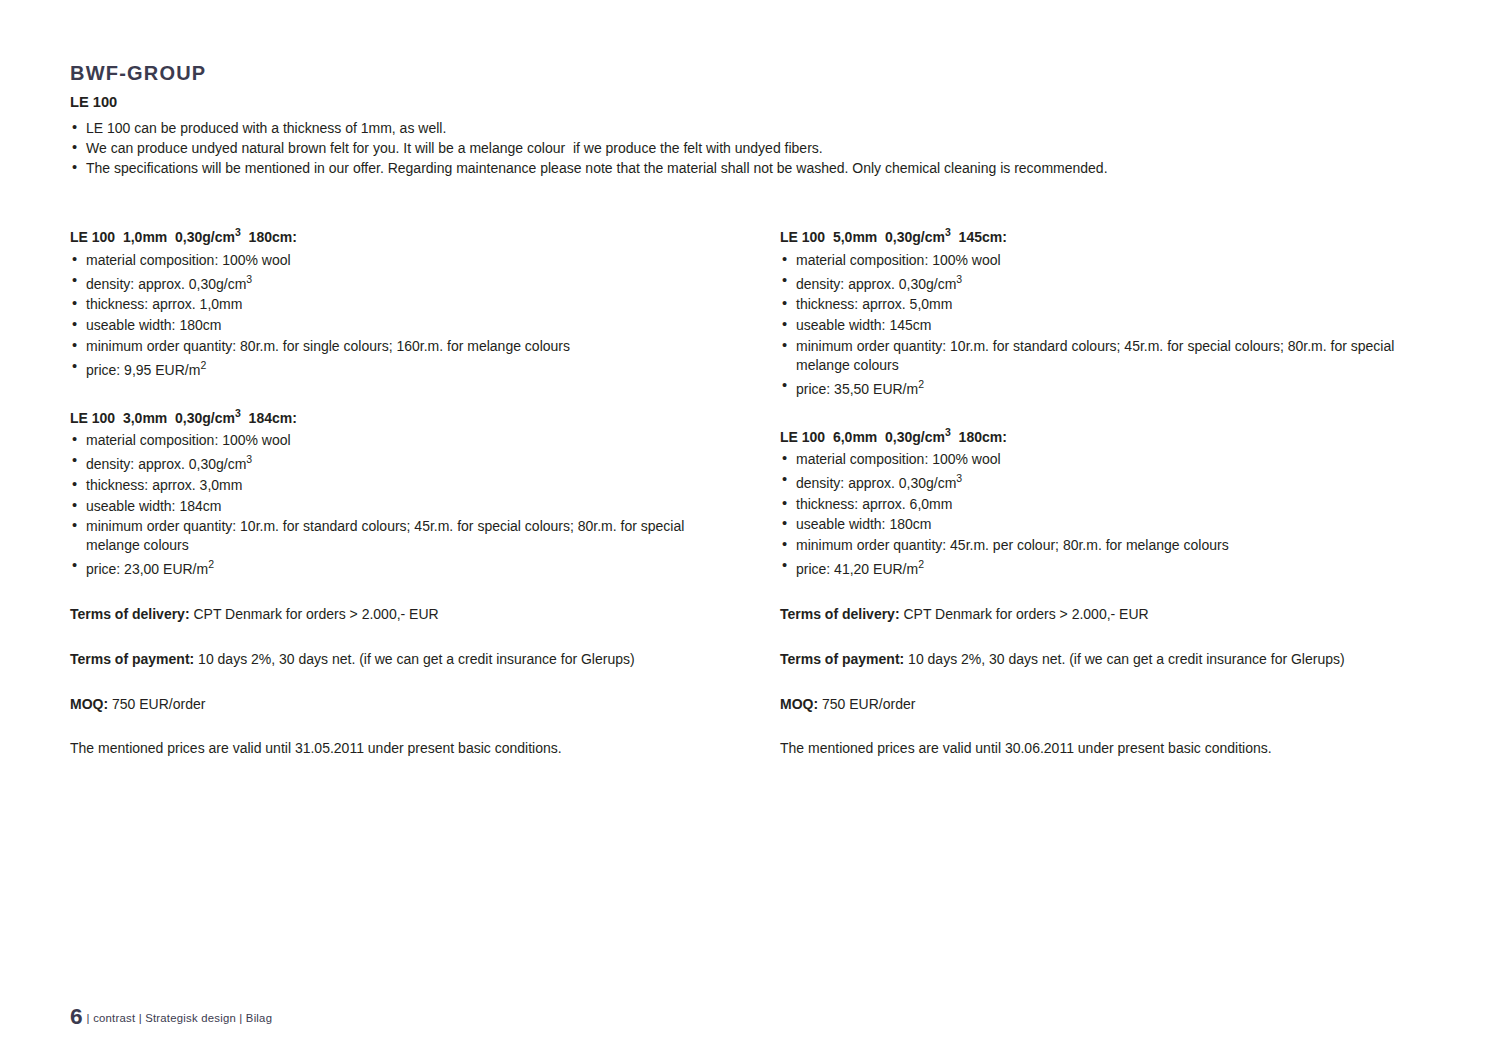BWF-GROUP
LE 100
LE 100 can be produced with a thickness of 1mm, as well.
We can produce undyed natural brown felt for you. It will be a melange colour if we produce the felt with undyed fibers.
The specifications will be mentioned in our offer. Regarding maintenance please note that the material shall not be washed. Only chemical cleaning is recommended.
LE 100 1,0mm 0,30g/cm3 180cm:
material composition: 100% wool
density: approx. 0,30g/cm3
thickness: aprrox. 1,0mm
useable width: 180cm
minimum order quantity: 80r.m. for single colours; 160r.m. for melange colours
price: 9,95 EUR/m2
LE 100 3,0mm 0,30g/cm3 184cm:
material composition: 100% wool
density: approx. 0,30g/cm3
thickness: aprrox. 3,0mm
useable width: 184cm
minimum order quantity: 10r.m. for standard colours; 45r.m. for special colours; 80r.m. for special melange colours
price: 23,00 EUR/m2
Terms of delivery: CPT Denmark for orders > 2.000,- EUR
Terms of payment: 10 days 2%, 30 days net. (if we can get a credit insurance for Glerups)
MOQ: 750 EUR/order
The mentioned prices are valid until 31.05.2011 under present basic conditions.
LE 100 5,0mm 0,30g/cm3 145cm:
material composition: 100% wool
density: approx. 0,30g/cm3
thickness: aprrox. 5,0mm
useable width: 145cm
minimum order quantity: 10r.m. for standard colours; 45r.m. for special colours; 80r.m. for special melange colours
price: 35,50 EUR/m2
LE 100 6,0mm 0,30g/cm3 180cm:
material composition: 100% wool
density: approx. 0,30g/cm3
thickness: aprrox. 6,0mm
useable width: 180cm
minimum order quantity: 45r.m. per colour; 80r.m. for melange colours
price: 41,20 EUR/m2
Terms of delivery: CPT Denmark for orders > 2.000,- EUR
Terms of payment: 10 days 2%, 30 days net. (if we can get a credit insurance for Glerups)
MOQ: 750 EUR/order
The mentioned prices are valid until 30.06.2011 under present basic conditions.
6| contrast | Strategisk design | Bilag